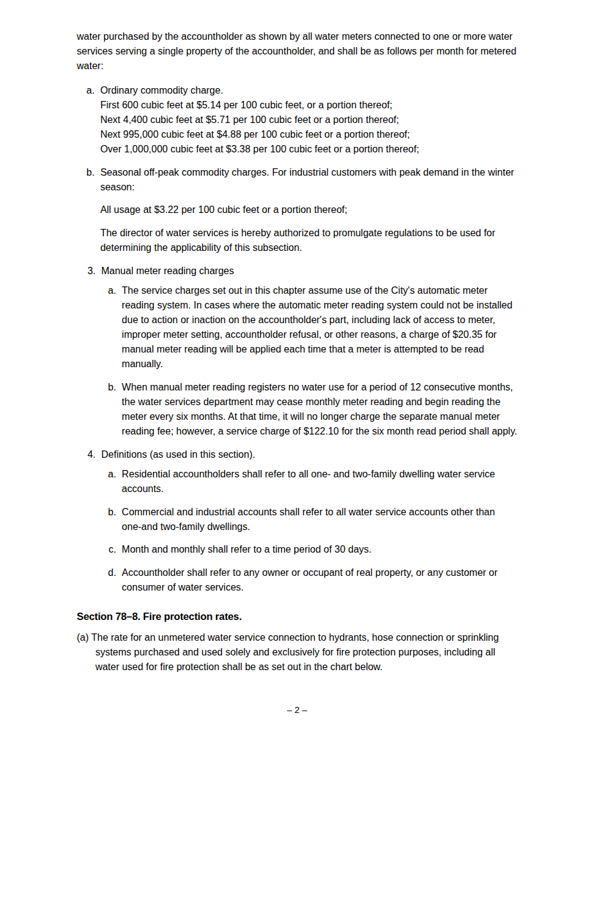water purchased by the accountholder as shown by all water meters connected to one or more water services serving a single property of the accountholder, and shall be as follows per month for metered water:
Ordinary commodity charge.
First 600 cubic feet at $5.14 per 100 cubic feet, or a portion thereof; Next 4,400 cubic feet at $5.71 per 100 cubic feet or a portion thereof; Next 995,000 cubic feet at $4.88 per 100 cubic feet or a portion thereof; Over 1,000,000 cubic feet at $3.38 per 100 cubic feet or a portion thereof;
Seasonal off-peak commodity charges. For industrial customers with peak demand in the winter season:
All usage at $3.22 per 100 cubic feet or a portion thereof;
The director of water services is hereby authorized to promulgate regulations to be used for determining the applicability of this subsection.
Manual meter reading charges
The service charges set out in this chapter assume use of the City's automatic meter reading system. In cases where the automatic meter reading system could not be installed due to action or inaction on the accountholder's part, including lack of access to meter, improper meter setting, accountholder refusal, or other reasons, a charge of $20.35 for manual meter reading will be applied each time that a meter is attempted to be read manually.
When manual meter reading registers no water use for a period of 12 consecutive months, the water services department may cease monthly meter reading and begin reading the meter every six months. At that time, it will no longer charge the separate manual meter reading fee; however, a service charge of $122.10 for the six month read period shall apply.
Definitions (as used in this section).
Residential accountholders shall refer to all one- and two-family dwelling water service accounts.
Commercial and industrial accounts shall refer to all water service accounts other than one-and two-family dwellings.
Month and monthly shall refer to a time period of 30 days.
Accountholder shall refer to any owner or occupant of real property, or any customer or consumer of water services.
Section 78–8. Fire protection rates.
(a) The rate for an unmetered water service connection to hydrants, hose connection or sprinkling systems purchased and used solely and exclusively for fire protection purposes, including all water used for fire protection shall be as set out in the chart below.
– 2 –